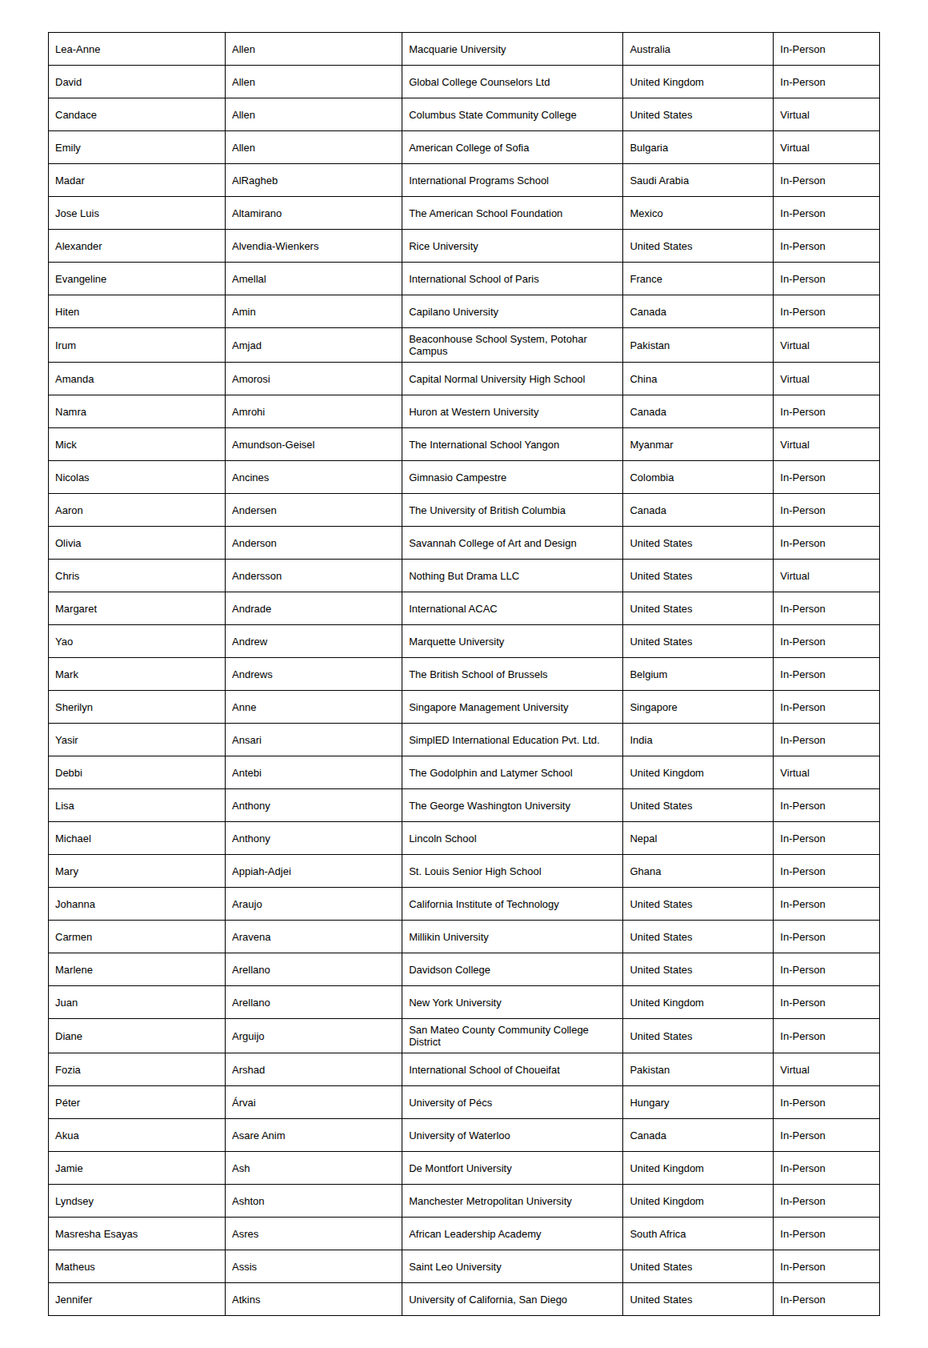| Lea-Anne | Allen | Macquarie University | Australia | In-Person |
| David | Allen | Global College Counselors Ltd | United Kingdom | In-Person |
| Candace | Allen | Columbus State Community College | United States | Virtual |
| Emily | Allen | American College of Sofia | Bulgaria | Virtual |
| Madar | AlRagheb | International Programs School | Saudi Arabia | In-Person |
| Jose Luis | Altamirano | The American School Foundation | Mexico | In-Person |
| Alexander | Alvendia-Wienkers | Rice University | United States | In-Person |
| Evangeline | Amellal | International School of Paris | France | In-Person |
| Hiten | Amin | Capilano University | Canada | In-Person |
| Irum | Amjad | Beaconhouse School System, Potohar Campus | Pakistan | Virtual |
| Amanda | Amorosi | Capital Normal University High School | China | Virtual |
| Namra | Amrohi | Huron at Western University | Canada | In-Person |
| Mick | Amundson-Geisel | The International School Yangon | Myanmar | Virtual |
| Nicolas | Ancines | Gimnasio Campestre | Colombia | In-Person |
| Aaron | Andersen | The University of British Columbia | Canada | In-Person |
| Olivia | Anderson | Savannah College of Art and Design | United States | In-Person |
| Chris | Andersson | Nothing But Drama LLC | United States | Virtual |
| Margaret | Andrade | International ACAC | United States | In-Person |
| Yao | Andrew | Marquette University | United States | In-Person |
| Mark | Andrews | The British School of Brussels | Belgium | In-Person |
| Sherilyn | Anne | Singapore Management University | Singapore | In-Person |
| Yasir | Ansari | SimplED International Education Pvt. Ltd. | India | In-Person |
| Debbi | Antebi | The Godolphin and Latymer School | United Kingdom | Virtual |
| Lisa | Anthony | The George Washington University | United States | In-Person |
| Michael | Anthony | Lincoln School | Nepal | In-Person |
| Mary | Appiah-Adjei | St. Louis Senior High School | Ghana | In-Person |
| Johanna | Araujo | California Institute of Technology | United States | In-Person |
| Carmen | Aravena | Millikin University | United States | In-Person |
| Marlene | Arellano | Davidson College | United States | In-Person |
| Juan | Arellano | New York University | United Kingdom | In-Person |
| Diane | Arguijo | San Mateo County Community College District | United States | In-Person |
| Fozia | Arshad | International School of Choueifat | Pakistan | Virtual |
| Péter | Árvai | University of Pécs | Hungary | In-Person |
| Akua | Asare Anim | University of Waterloo | Canada | In-Person |
| Jamie | Ash | De Montfort University | United Kingdom | In-Person |
| Lyndsey | Ashton | Manchester Metropolitan University | United Kingdom | In-Person |
| Masresha Esayas | Asres | African Leadership Academy | South Africa | In-Person |
| Matheus | Assis | Saint Leo University | United States | In-Person |
| Jennifer | Atkins | University of California, San Diego | United States | In-Person |